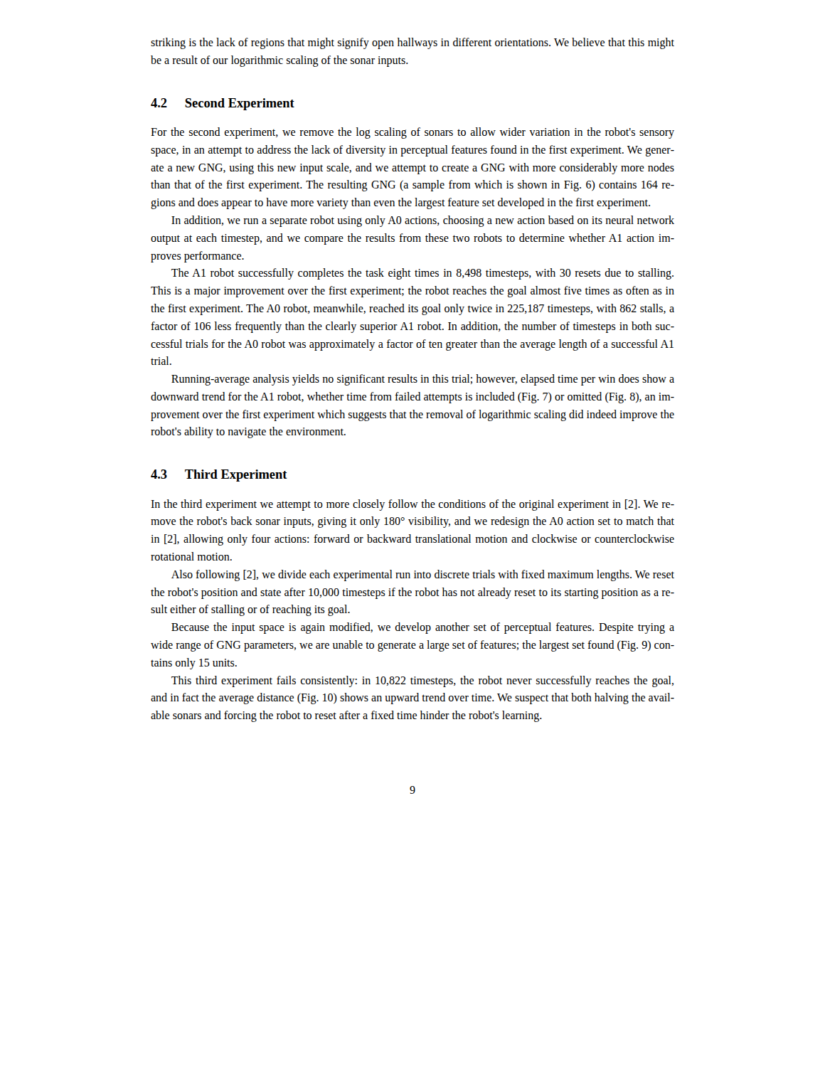striking is the lack of regions that might signify open hallways in different orientations. We believe that this might be a result of our logarithmic scaling of the sonar inputs.
4.2 Second Experiment
For the second experiment, we remove the log scaling of sonars to allow wider variation in the robot's sensory space, in an attempt to address the lack of diversity in perceptual features found in the first experiment. We generate a new GNG, using this new input scale, and we attempt to create a GNG with more considerably more nodes than that of the first experiment. The resulting GNG (a sample from which is shown in Fig. 6) contains 164 regions and does appear to have more variety than even the largest feature set developed in the first experiment.
In addition, we run a separate robot using only A0 actions, choosing a new action based on its neural network output at each timestep, and we compare the results from these two robots to determine whether A1 action improves performance.
The A1 robot successfully completes the task eight times in 8,498 timesteps, with 30 resets due to stalling. This is a major improvement over the first experiment; the robot reaches the goal almost five times as often as in the first experiment. The A0 robot, meanwhile, reached its goal only twice in 225,187 timesteps, with 862 stalls, a factor of 106 less frequently than the clearly superior A1 robot. In addition, the number of timesteps in both successful trials for the A0 robot was approximately a factor of ten greater than the average length of a successful A1 trial.
Running-average analysis yields no significant results in this trial; however, elapsed time per win does show a downward trend for the A1 robot, whether time from failed attempts is included (Fig. 7) or omitted (Fig. 8), an improvement over the first experiment which suggests that the removal of logarithmic scaling did indeed improve the robot's ability to navigate the environment.
4.3 Third Experiment
In the third experiment we attempt to more closely follow the conditions of the original experiment in [2]. We remove the robot's back sonar inputs, giving it only 180° visibility, and we redesign the A0 action set to match that in [2], allowing only four actions: forward or backward translational motion and clockwise or counterclockwise rotational motion.
Also following [2], we divide each experimental run into discrete trials with fixed maximum lengths. We reset the robot's position and state after 10,000 timesteps if the robot has not already reset to its starting position as a result either of stalling or of reaching its goal.
Because the input space is again modified, we develop another set of perceptual features. Despite trying a wide range of GNG parameters, we are unable to generate a large set of features; the largest set found (Fig. 9) contains only 15 units.
This third experiment fails consistently: in 10,822 timesteps, the robot never successfully reaches the goal, and in fact the average distance (Fig. 10) shows an upward trend over time. We suspect that both halving the available sonars and forcing the robot to reset after a fixed time hinder the robot's learning.
9